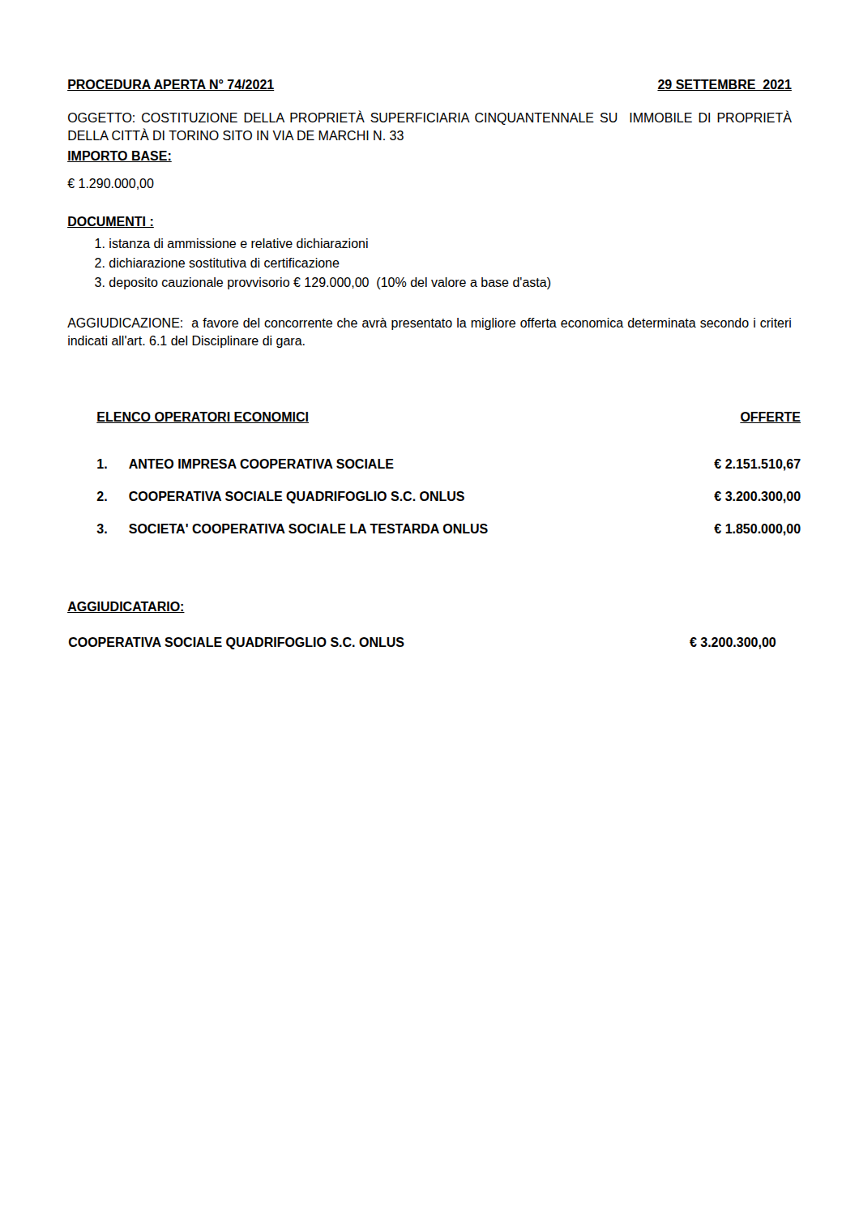PROCEDURA APERTA N° 74/2021 29 SETTEMBRE 2021
OGGETTO: COSTITUZIONE DELLA PROPRIETÀ SUPERFICIARIA CINQUANTENNALE SU IMMOBILE DI PROPRIETÀ DELLA CITTÀ DI TORINO SITO IN VIA DE MARCHI N. 33
IMPORTO BASE:
€ 1.290.000,00
DOCUMENTI :
istanza di ammissione e relative dichiarazioni
dichiarazione sostitutiva di certificazione
deposito cauzionale provvisorio € 129.000,00 (10% del valore a base d'asta)
AGGIUDICAZIONE: a favore del concorrente che avrà presentato la migliore offerta economica determinata secondo i criteri indicati all'art. 6.1 del Disciplinare di gara.
| ELENCO OPERATORI ECONOMICI | OFFERTE |
| --- | --- |
| 1. | ANTEO IMPRESA COOPERATIVA SOCIALE | € 2.151.510,67 |
| 2. | COOPERATIVA SOCIALE QUADRIFOGLIO S.C. ONLUS | € 3.200.300,00 |
| 3. | SOCIETA' COOPERATIVA SOCIALE LA TESTARDA ONLUS | € 1.850.000,00 |
AGGIUDICATARIO:
| COOPERATIVA SOCIALE QUADRIFOGLIO S.C. ONLUS | € 3.200.300,00 |